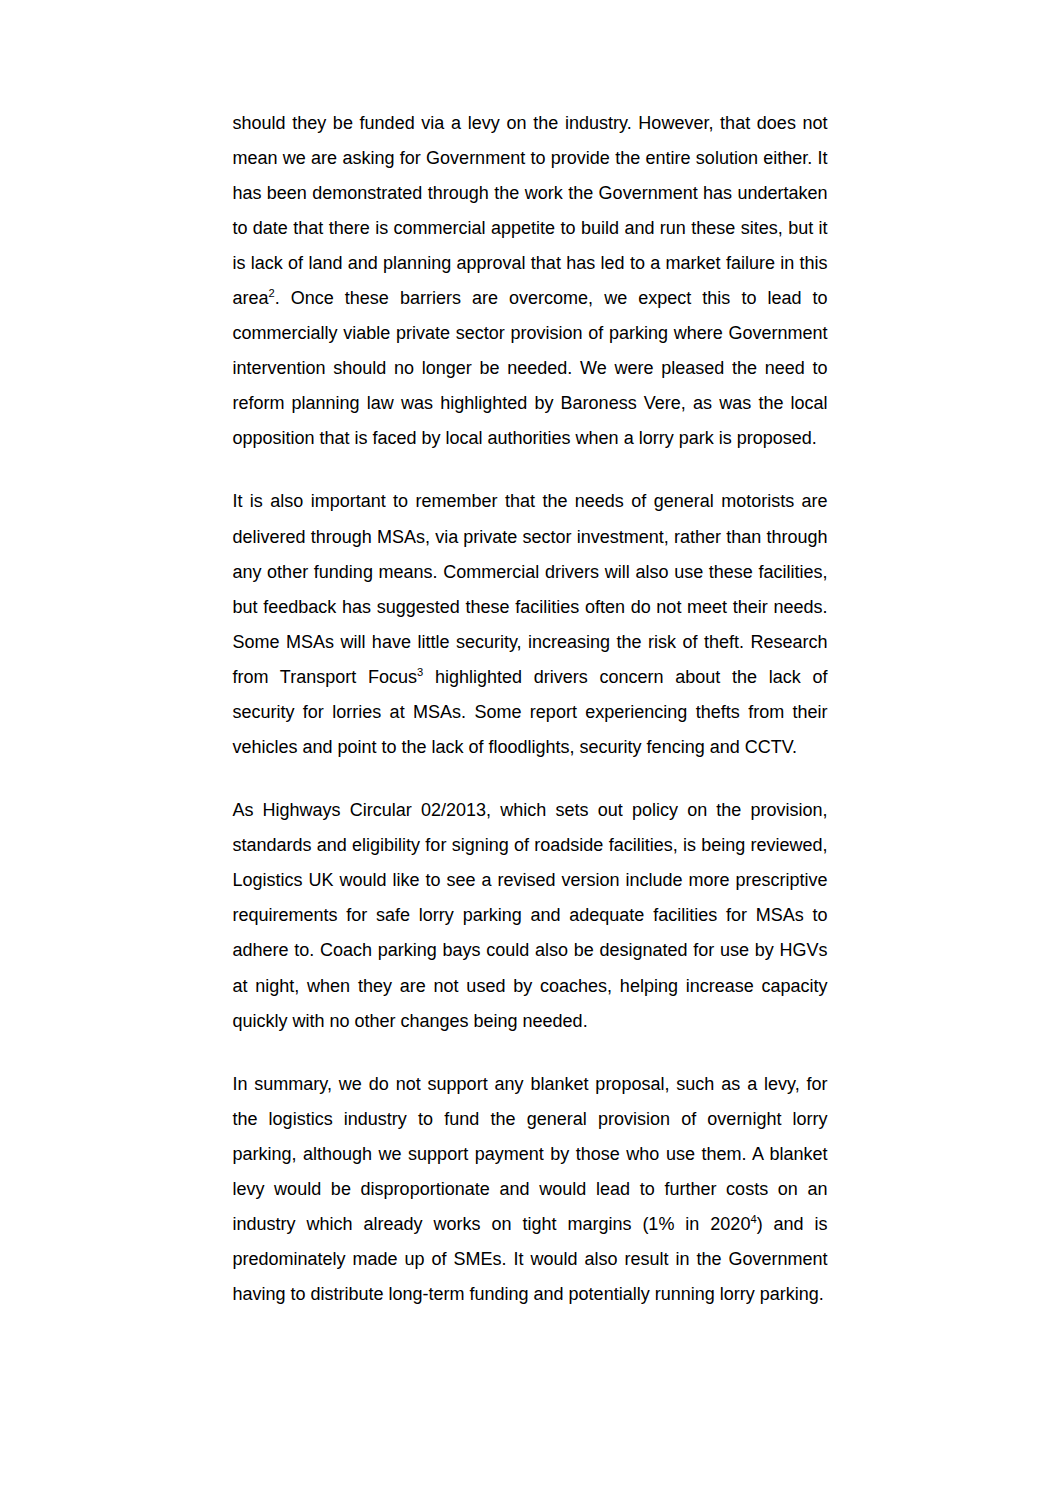should they be funded via a levy on the industry. However, that does not mean we are asking for Government to provide the entire solution either. It has been demonstrated through the work the Government has undertaken to date that there is commercial appetite to build and run these sites, but it is lack of land and planning approval that has led to a market failure in this area2. Once these barriers are overcome, we expect this to lead to commercially viable private sector provision of parking where Government intervention should no longer be needed. We were pleased the need to reform planning law was highlighted by Baroness Vere, as was the local opposition that is faced by local authorities when a lorry park is proposed.
It is also important to remember that the needs of general motorists are delivered through MSAs, via private sector investment, rather than through any other funding means. Commercial drivers will also use these facilities, but feedback has suggested these facilities often do not meet their needs. Some MSAs will have little security, increasing the risk of theft. Research from Transport Focus3 highlighted drivers concern about the lack of security for lorries at MSAs. Some report experiencing thefts from their vehicles and point to the lack of floodlights, security fencing and CCTV.
As Highways Circular 02/2013, which sets out policy on the provision, standards and eligibility for signing of roadside facilities, is being reviewed, Logistics UK would like to see a revised version include more prescriptive requirements for safe lorry parking and adequate facilities for MSAs to adhere to. Coach parking bays could also be designated for use by HGVs at night, when they are not used by coaches, helping increase capacity quickly with no other changes being needed.
In summary, we do not support any blanket proposal, such as a levy, for the logistics industry to fund the general provision of overnight lorry parking, although we support payment by those who use them. A blanket levy would be disproportionate and would lead to further costs on an industry which already works on tight margins (1% in 20204) and is predominately made up of SMEs. It would also result in the Government having to distribute long-term funding and potentially running lorry parking.